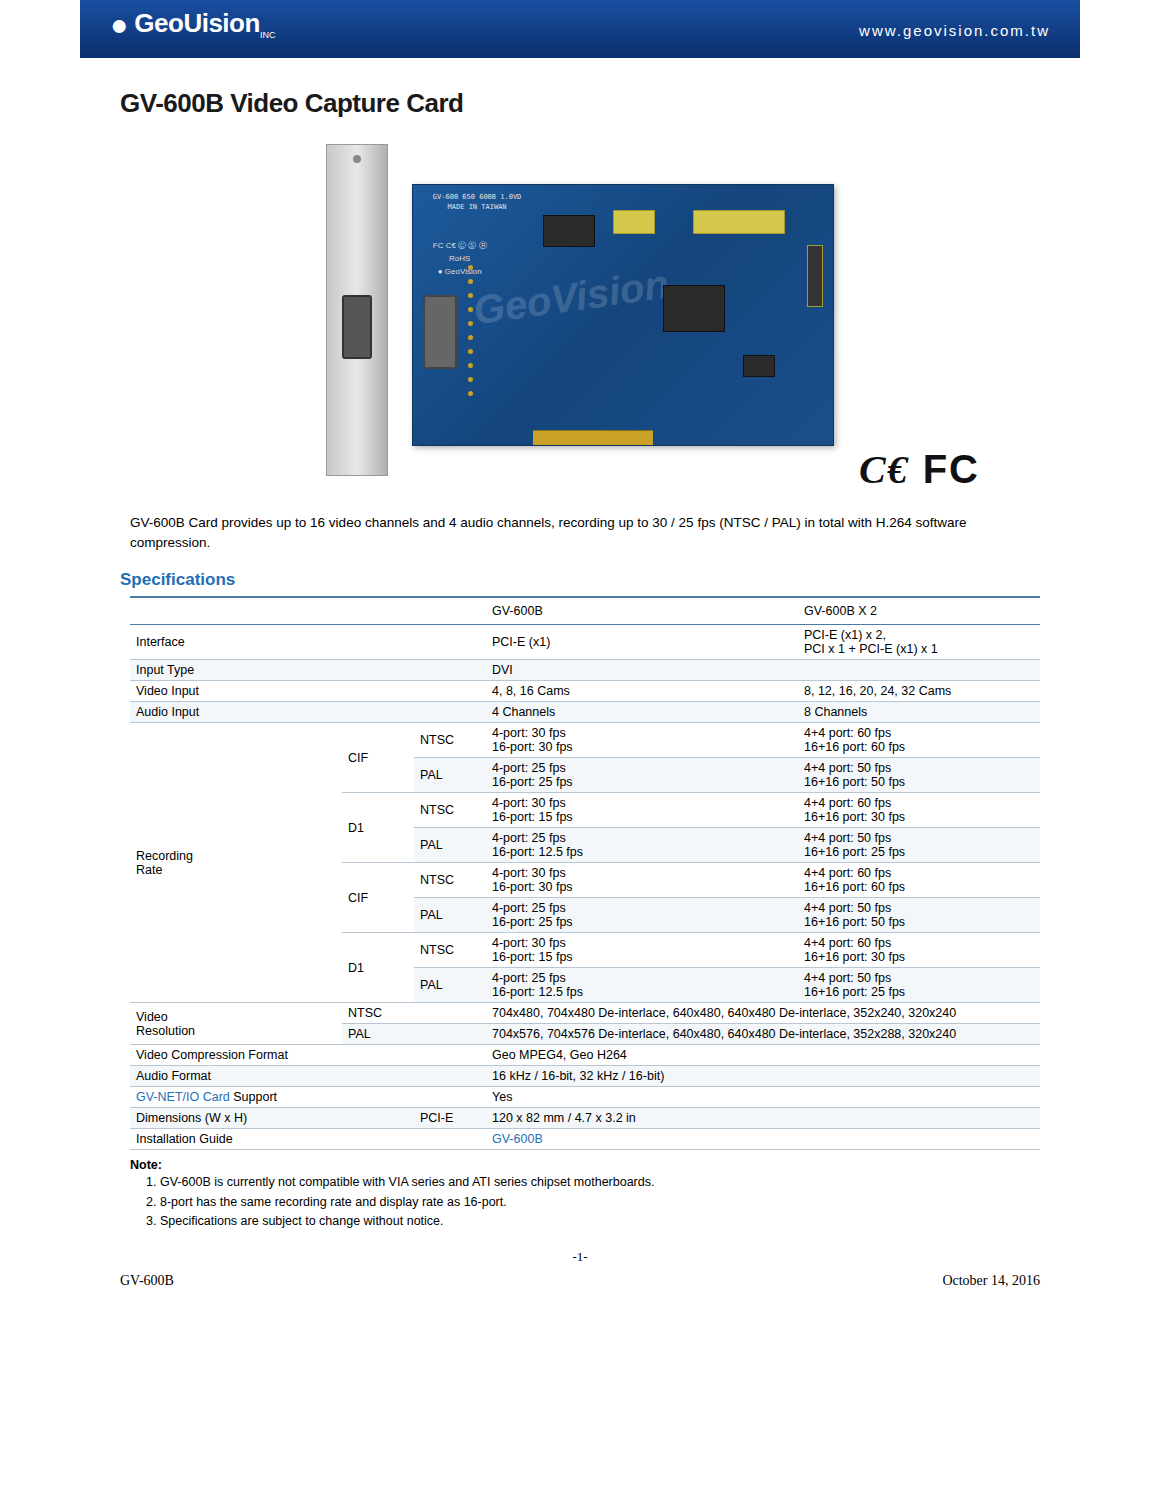● GeoUisionINC
www.geovision.com.tw
GV-600B Video Capture Card
GV-600 650 600B 1.0VD
MADE IN TAIWAN
FC C€ Ⓒ Ⓢ Ⓡ
RoHS
● GeoVision
GeoVision
C€ FC
GV-600B Card provides up to 16 video channels and 4 audio channels, recording up to 30 / 25 fps (NTSC / PAL) in total with H.264 software compression.
Specifications
| | GV-600B | GV-600B X 2 |
| --- | --- | --- |
| Interface | PCI-E (x1) | PCI-E (x1) x 2, PCI x 1 + PCI-E (x1) x 1 |
| Input Type | DVI |
| Video Input | 4, 8, 16 Cams | 8, 12, 16, 20, 24, 32 Cams |
| Audio Input | 4 Channels | 8 Channels |
| Recording Rate | CIF | NTSC | 4-port: 30 fps 16-port: 30 fps | 4+4 port: 60 fps 16+16 port: 60 fps |
| PAL | 4-port: 25 fps 16-port: 25 fps | 4+4 port: 50 fps 16+16 port: 50 fps |
| D1 | NTSC | 4-port: 30 fps 16-port: 15 fps | 4+4 port: 60 fps 16+16 port: 30 fps |
| PAL | 4-port: 25 fps 16-port: 12.5 fps | 4+4 port: 50 fps 16+16 port: 25 fps |
| CIF | NTSC | 4-port: 30 fps 16-port: 30 fps | 4+4 port: 60 fps 16+16 port: 60 fps |
| PAL | 4-port: 25 fps 16-port: 25 fps | 4+4 port: 50 fps 16+16 port: 50 fps |
| D1 | NTSC | 4-port: 30 fps 16-port: 15 fps | 4+4 port: 60 fps 16+16 port: 30 fps |
| PAL | 4-port: 25 fps 16-port: 12.5 fps | 4+4 port: 50 fps 16+16 port: 25 fps |
| Video Resolution | NTSC | 704x480, 704x480 De-interlace, 640x480, 640x480 De-interlace, 352x240, 320x240 |
| PAL | 704x576, 704x576 De-interlace, 640x480, 640x480 De-interlace, 352x288, 320x240 |
| Video Compression Format | Geo MPEG4, Geo H264 |
| Audio Format | 16 kHz / 16-bit, 32 kHz / 16-bit) |
| GV-NET/IO Card Support | Yes |
| Dimensions (W x H) | PCI-E | 120 x 82 mm / 4.7 x 3.2 in |
| Installation Guide | GV-600B |
Note:
GV-600B is currently not compatible with VIA series and ATI series chipset motherboards.
8-port has the same recording rate and display rate as 16-port.
Specifications are subject to change without notice.
-1-
GV-600B
October 14, 2016